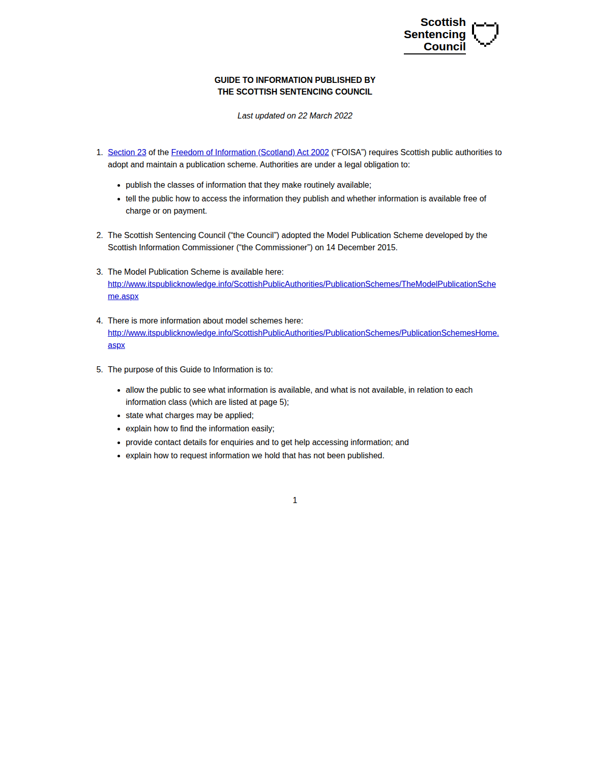Scottish
Sentencing
Council
🛡
Guide to Information Published by
the Scottish Sentencing Council
Last updated on 22 March 2022
Section 23 of the Freedom of Information (Scotland) Act 2002 (“FOISA”) requires Scottish public authorities to adopt and maintain a publication scheme. Authorities are under a legal obligation to:
publish the classes of information that they make routinely available;
tell the public how to access the information they publish and whether information is available free of charge or on payment.
The Scottish Sentencing Council (“the Council”) adopted the Model Publication Scheme developed by the Scottish Information Commissioner (“the Commissioner”) on 14 December 2015.
The Model Publication Scheme is available here:
http://www.itspublicknowledge.info/ScottishPublicAuthorities/PublicationSchemes/TheModelPublicationScheme.aspx
There is more information about model schemes here:
http://www.itspublicknowledge.info/ScottishPublicAuthorities/PublicationSchemes/PublicationSchemesHome.aspx
The purpose of this Guide to Information is to:
allow the public to see what information is available, and what is not available, in relation to each information class (which are listed at page 5);
state what charges may be applied;
explain how to find the information easily;
provide contact details for enquiries and to get help accessing information; and
explain how to request information we hold that has not been published.
1